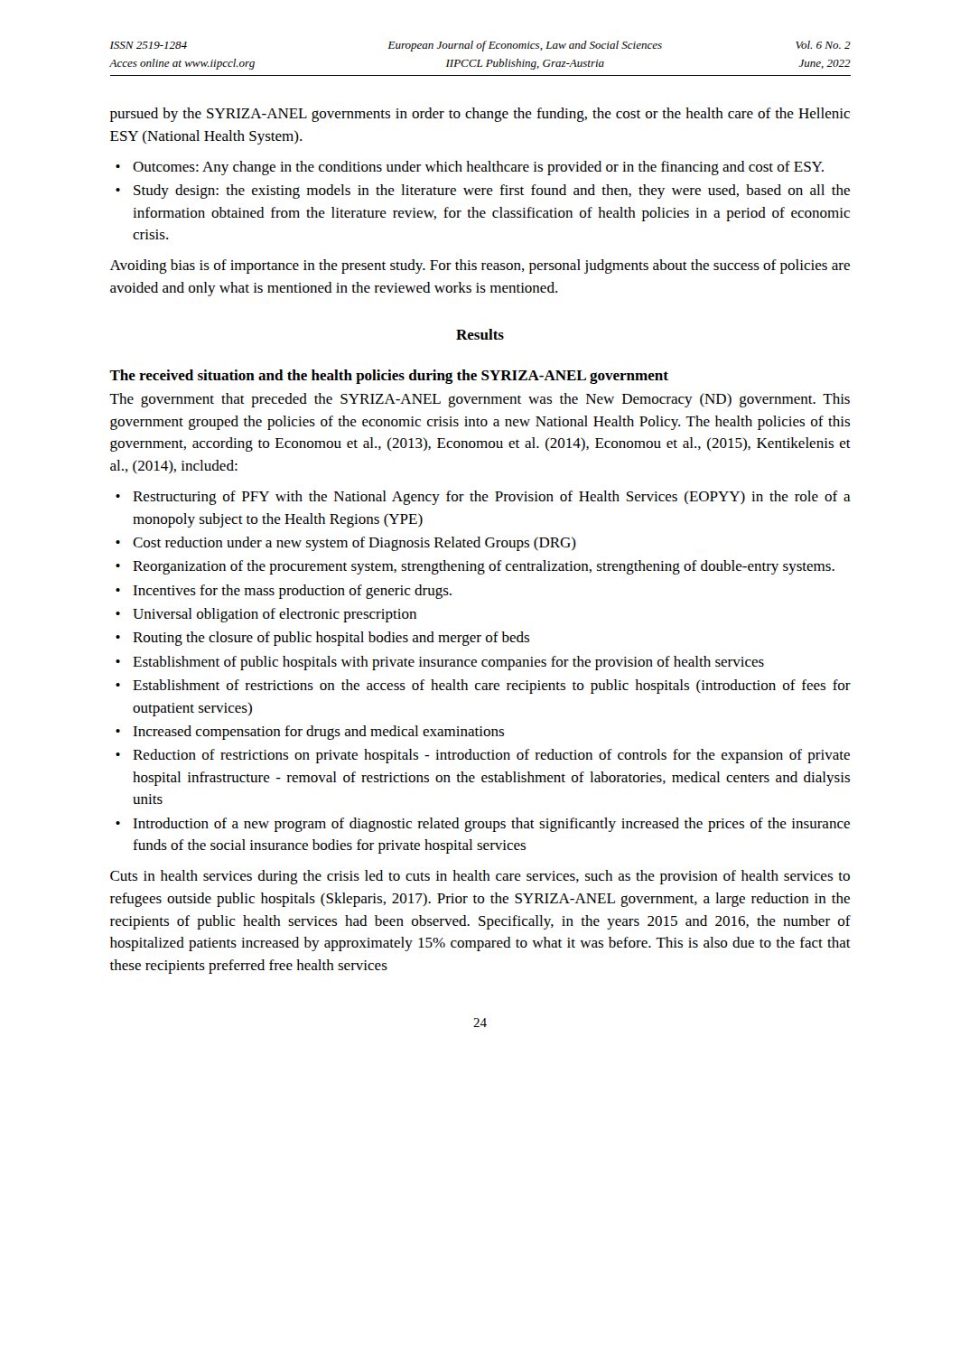ISSN 2519-1284
Acces online at www.iipccl.org
European Journal of Economics, Law and Social Sciences
IIPCCL Publishing, Graz-Austria
Vol. 6 No. 2
June, 2022
pursued by the SYRIZA-ANEL governments in order to change the funding, the cost or the health care of the Hellenic ESY (National Health System).
Outcomes: Any change in the conditions under which healthcare is provided or in the financing and cost of ESY.
Study design: the existing models in the literature were first found and then, they were used, based on all the information obtained from the literature review, for the classification of health policies in a period of economic crisis.
Avoiding bias is of importance in the present study. For this reason, personal judgments about the success of policies are avoided and only what is mentioned in the reviewed works is mentioned.
Results
The received situation and the health policies during the SYRIZA-ANEL government
The government that preceded the SYRIZA-ANEL government was the New Democracy (ND) government. This government grouped the policies of the economic crisis into a new National Health Policy. The health policies of this government, according to Economou et al., (2013), Economou et al. (2014), Economou et al., (2015), Kentikelenis et al., (2014), included:
Restructuring of PFY with the National Agency for the Provision of Health Services (EOPYY) in the role of a monopoly subject to the Health Regions (YPE)
Cost reduction under a new system of Diagnosis Related Groups (DRG)
Reorganization of the procurement system, strengthening of centralization, strengthening of double-entry systems.
Incentives for the mass production of generic drugs.
Universal obligation of electronic prescription
Routing the closure of public hospital bodies and merger of beds
Establishment of public hospitals with private insurance companies for the provision of health services
Establishment of restrictions on the access of health care recipients to public hospitals (introduction of fees for outpatient services)
Increased compensation for drugs and medical examinations
Reduction of restrictions on private hospitals - introduction of reduction of controls for the expansion of private hospital infrastructure - removal of restrictions on the establishment of laboratories, medical centers and dialysis units
Introduction of a new program of diagnostic related groups that significantly increased the prices of the insurance funds of the social insurance bodies for private hospital services
Cuts in health services during the crisis led to cuts in health care services, such as the provision of health services to refugees outside public hospitals (Skleparis, 2017). Prior to the SYRIZA-ANEL government, a large reduction in the recipients of public health services had been observed. Specifically, in the years 2015 and 2016, the number of hospitalized patients increased by approximately 15% compared to what it was before. This is also due to the fact that these recipients preferred free health services
24